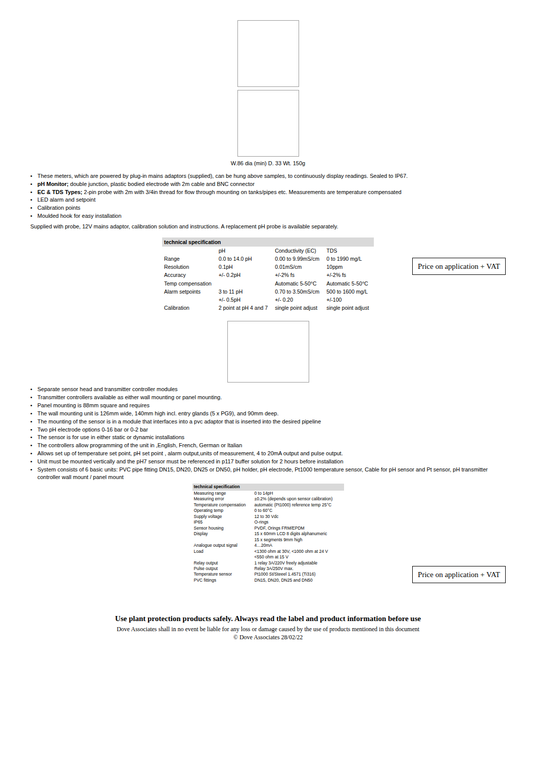W.86 dia (min) D. 33 Wt. 150g
These meters, which are powered by plug-in mains adaptors (supplied), can be hung above samples, to continuously display readings. Sealed to IP67.
pH Monitor; double junction, plastic bodied electrode with 2m cable and BNC connector
EC & TDS Types; 2-pin probe with 2m with 3/4in thread for flow through mounting on tanks/pipes etc. Measurements are temperature compensated
LED alarm and setpoint
Calibration points
Moulded hook for easy installation
Supplied with probe, 12V mains adaptor, calibration solution and instructions. A replacement pH probe is available separately.
technical specification
| | pH | Conductivity (EC) | TDS |
| --- | --- | --- | --- |
| Range | 0.0 to 14.0 pH | 0.00 to 9.99mS/cm | 0 to 1990 mg/L |
| Resolution | 0.1pH | 0.01mS/cm | 10ppm |
| Accuracy | +/- 0.2pH | +/-2% fs | +/-2% fs |
| Temp compensation | | Automatic 5-50°C | Automatic 5-50°C |
| Alarm setpoints | 3 to 11 pH | 0.70 to 3.50mS/cm | 500 to 1600 mg/L |
| | +/- 0.5pH | +/- 0.20 | +/-100 |
| Calibration | 2 point at pH 4 and 7 | single point adjust | single point adjust |
Price on application + VAT
Separate sensor head and transmitter controller modules
Transmitter controllers available as either wall mounting or panel mounting.
Panel mounting is 88mm square and requires
The wall mounting unit is 126mm wide, 140mm high incl. entry glands (5 x PG9), and 90mm deep.
The mounting of the sensor is in a module that interfaces into a pvc adaptor that is inserted into the desired pipeline
Two pH electrode options 0-16 bar or 0-2 bar
The sensor is for use in either static or dynamic installations
The controllers allow programming of the unit in ,English, French, German or Italian
Allows set up of temperature set point, pH set point , alarm output,units of measurement, 4 to 20mA output and pulse output.
Unit must be mounted vertically and the pH7 sensor must be referenced in p117 buffer solution for 2 hours before installation
System consists of 6 basic units: PVC pipe fitting DN15, DN20, DN25 or DN50, pH holder, pH electrode, Pt1000 temperature sensor, Cable for pH sensor and Pt sensor, pH transmitter controller wall mount / panel mount
technical specification
| Measuring range | 0 to 14pH |
| Measuring error | ±0.2% (depends upon sensor calibration) |
| Temperature compensation | automatic (Pt1000) reference temp 25°C |
| Operating temp | 0 to 60°C |
| Supply voltage | 12 to 30 Vdc |
| IP65 | O-rings |
| Sensor housing | PVDF, Orings FRM/EPDM |
| Display | 15 x 60mm LCD 8 digits alphanumeric 15 x segments 9mm high |
| Analogue output signal | 4…20mA |
| Load | <1300 ohm at 30V, <1000 ohm at 24 V <550 ohm at 15 V |
| Relay output | 1 relay 3A/220V freely adjustable |
| Pulse output | Relay 3A/250V max. |
| Temperature sensor | Pt1000 St/Steeel 1.4571 (Ti316) |
| PVC fittings | DN15, DN20, DN25 and DN50 |
Price on application + VAT
Use plant protection products safely. Always read the label and product information before use
Dove Associates shall in no event be liable for any loss or damage caused by the use of products mentioned in this document
© Dove Associates 28/02/22